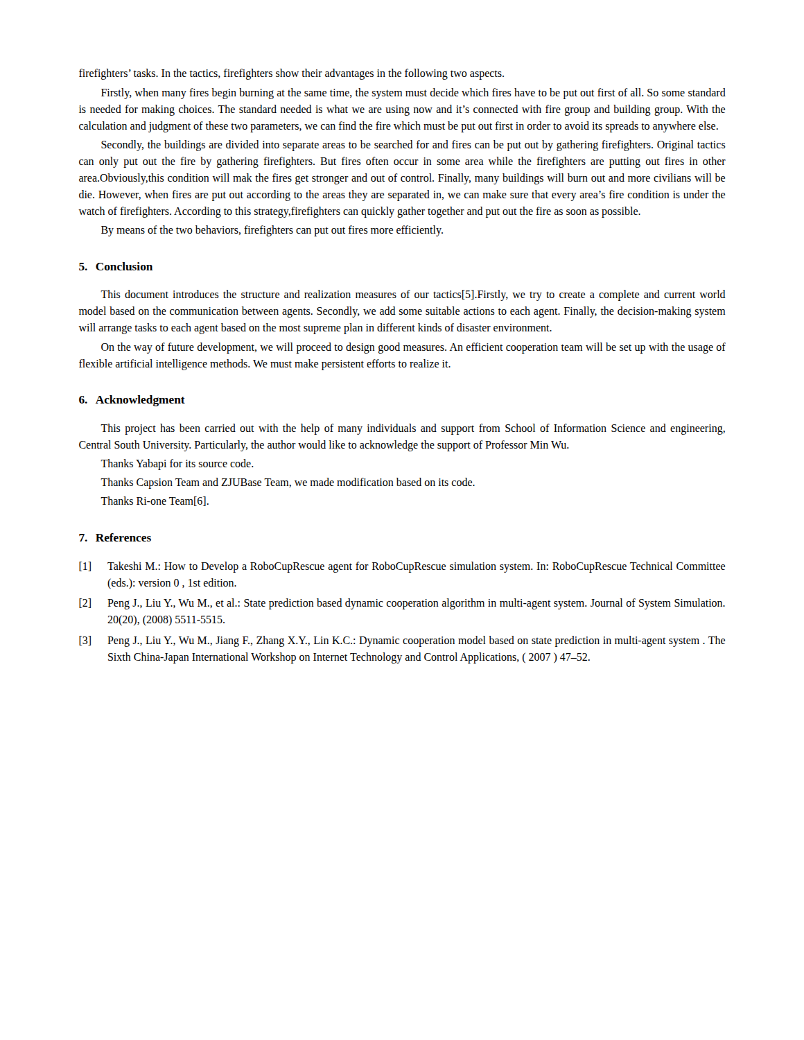firefighters’ tasks. In the tactics, firefighters show their advantages in the following two aspects.
Firstly, when many fires begin burning at the same time, the system must decide which fires have to be put out first of all. So some standard is needed for making choices. The standard needed is what we are using now and it’s connected with fire group and building group. With the calculation and judgment of these two parameters, we can find the fire which must be put out first in order to avoid its spreads to anywhere else.
Secondly, the buildings are divided into separate areas to be searched for and fires can be put out by gathering firefighters. Original tactics can only put out the fire by gathering firefighters. But fires often occur in some area while the firefighters are putting out fires in other area.Obviously,this condition will mak the fires get stronger and out of control. Finally, many buildings will burn out and more civilians will be die. However, when fires are put out according to the areas they are separated in, we can make sure that every area’s fire condition is under the watch of firefighters. According to this strategy,firefighters can quickly gather together and put out the fire as soon as possible.
By means of the two behaviors, firefighters can put out fires more efficiently.
5. Conclusion
This document introduces the structure and realization measures of our tactics[5].Firstly, we try to create a complete and current world model based on the communication between agents. Secondly, we add some suitable actions to each agent. Finally, the decision-making system will arrange tasks to each agent based on the most supreme plan in different kinds of disaster environment.
On the way of future development, we will proceed to design good measures. An efficient cooperation team will be set up with the usage of flexible artificial intelligence methods. We must make persistent efforts to realize it.
6. Acknowledgment
This project has been carried out with the help of many individuals and support from School of Information Science and engineering, Central South University. Particularly, the author would like to acknowledge the support of Professor Min Wu.
Thanks Yabapi for its source code.
Thanks Capsion Team and ZJUBase Team, we made modification based on its code.
Thanks Ri-one Team[6].
7. References
[1] Takeshi M.: How to Develop a RoboCupRescue agent for RoboCupRescue simulation system. In: RoboCupRescue Technical Committee (eds.): version 0 , 1st edition.
[2] Peng J., Liu Y., Wu M., et al.: State prediction based dynamic cooperation algorithm in multi-agent system. Journal of System Simulation. 20(20), (2008) 5511-5515.
[3] Peng J., Liu Y., Wu M., Jiang F., Zhang X.Y., Lin K.C.: Dynamic cooperation model based on state prediction in multi-agent system . The Sixth China-Japan International Workshop on Internet Technology and Control Applications, ( 2007 ) 47–52.